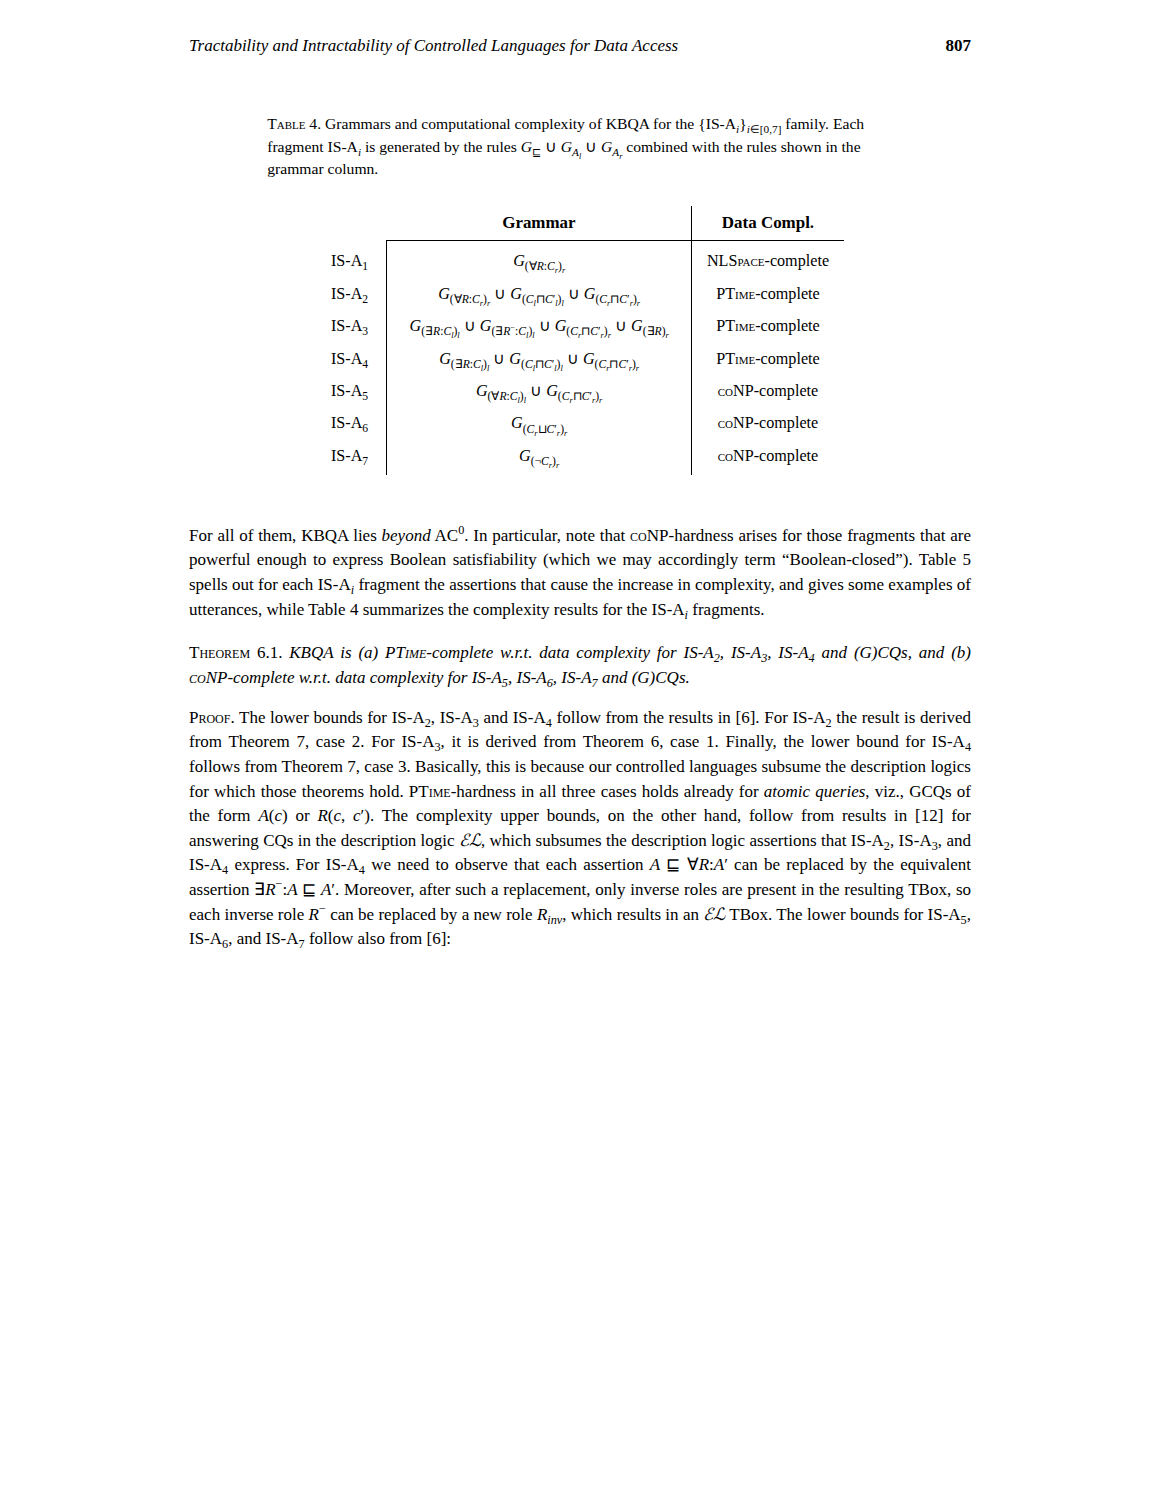Tractability and Intractability of Controlled Languages for Data Access 807
Table 4. Grammars and computational complexity of KBQA for the {IS-Ai}i∈[0,7] family. Each fragment IS-Ai is generated by the rules G⊑ ∪ GAl ∪ GAr combined with the rules shown in the grammar column.
| | Grammar | Data Compl. |
| --- | --- | --- |
| IS-A 1 | G (∀ R : C r ) r | NLSpace -complete |
| IS-A 2 | G (∀ R : C r ) r ∪ G ( C l ⊓ C ′ l ) l ∪ G ( C r ⊓ C ′ r ) r | PTime -complete |
| IS-A 3 | G (∃ R : C l ) l ∪ G (∃ R − : C l ) l ∪ G ( C r ⊓ C ′ r ) r ∪ G (∃ R ) r | PTime -complete |
| IS-A 4 | G (∃ R : C l ) l ∪ G ( C l ⊓ C ′ l ) l ∪ G ( C r ⊓ C ′ r ) r | PTime -complete |
| IS-A 5 | G (∀ R : C l ) l ∪ G ( C r ⊓ C ′ r ) r | coNP -complete |
| IS-A 6 | G ( C r ⊔ C ′ r ) r | coNP -complete |
| IS-A 7 | G (¬ C r ) r | coNP -complete |
For all of them, KBQA lies beyond AC0. In particular, note that coNP-hardness arises for those fragments that are powerful enough to express Boolean satisfiability (which we may accordingly term “Boolean-closed”). Table 5 spells out for each IS-Ai fragment the assertions that cause the increase in complexity, and gives some examples of utterances, while Table 4 summarizes the complexity results for the IS-Ai fragments.
Theorem 6.1. KBQA is (a) PTime-complete w.r.t. data complexity for IS-A2, IS-A3, IS-A4 and (G)CQs, and (b) coNP-complete w.r.t. data complexity for IS-A5, IS-A6, IS-A7 and (G)CQs.
Proof. The lower bounds for IS-A2, IS-A3 and IS-A4 follow from the results in [6]. For IS-A2 the result is derived from Theorem 7, case 2. For IS-A3, it is derived from Theorem 6, case 1. Finally, the lower bound for IS-A4 follows from Theorem 7, case 3. Basically, this is because our controlled languages subsume the description logics for which those theorems hold. PTime-hardness in all three cases holds already for atomic queries, viz., GCQs of the form A(c) or R(c, c′). The complexity upper bounds, on the other hand, follow from results in [12] for answering CQs in the description logic ℰℒ, which subsumes the description logic assertions that IS-A2, IS-A3, and IS-A4 express. For IS-A4 we need to observe that each assertion A ⊑ ∀R:A′ can be replaced by the equivalent assertion ∃R−:A ⊑ A′. Moreover, after such a replacement, only inverse roles are present in the resulting TBox, so each inverse role R− can be replaced by a new role Rinv, which results in an ℰℒ TBox. The lower bounds for IS-A5, IS-A6, and IS-A7 follow also from [6]: